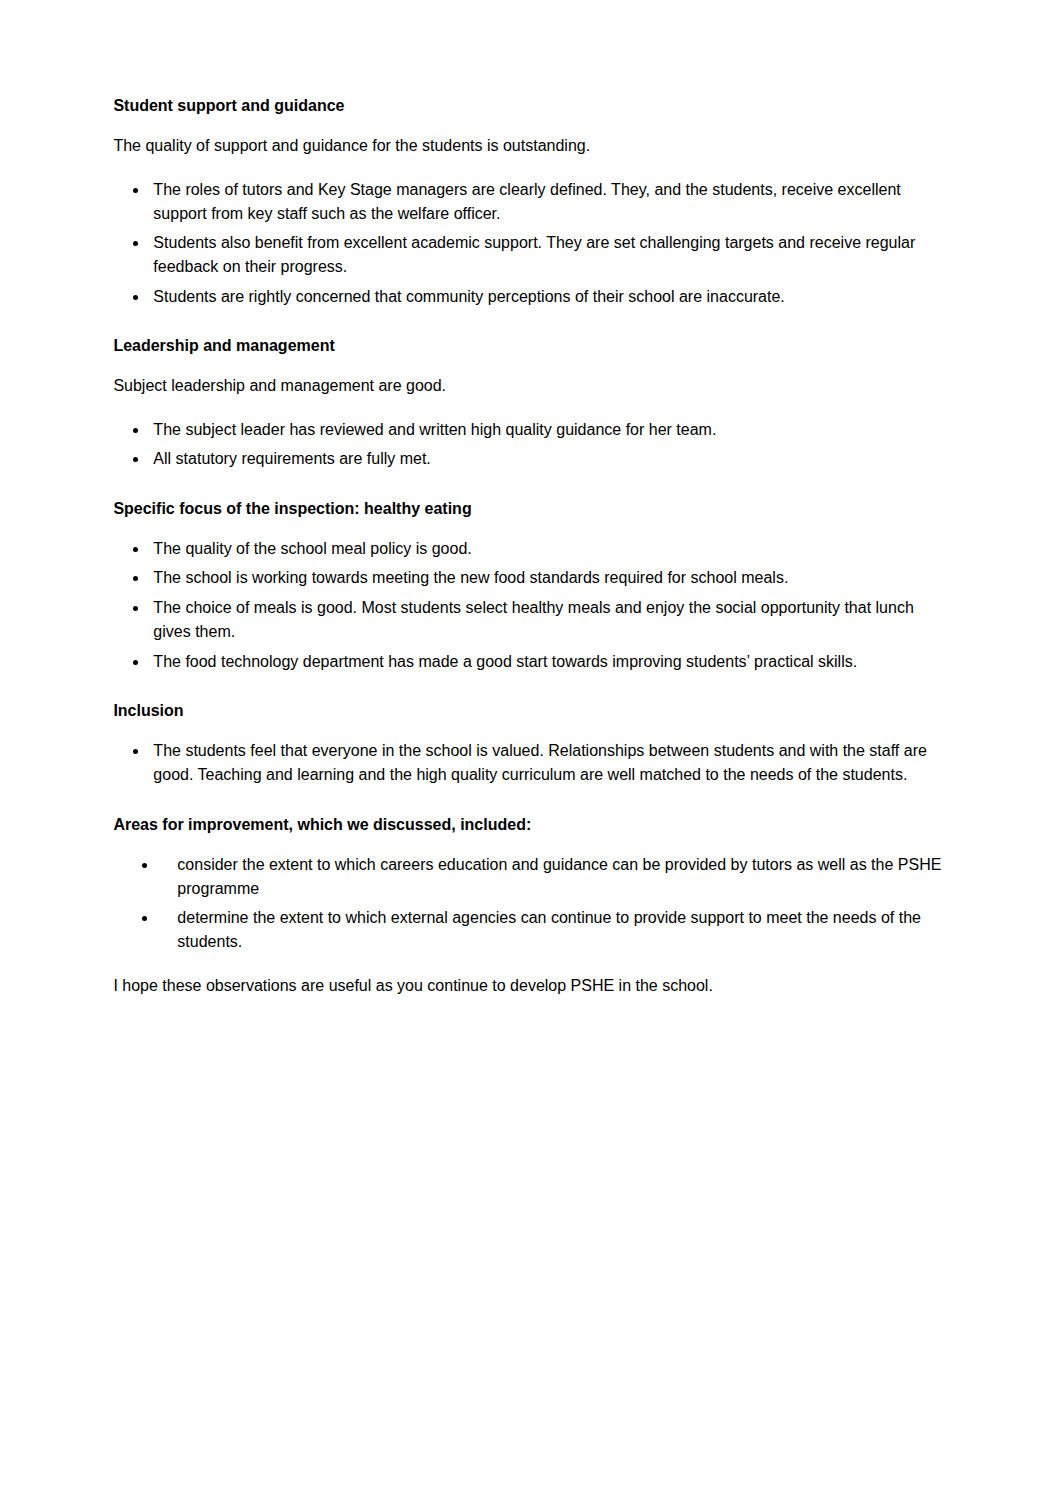Student support and guidance
The quality of support and guidance for the students is outstanding.
The roles of tutors and Key Stage managers are clearly defined. They, and the students, receive excellent support from key staff such as the welfare officer.
Students also benefit from excellent academic support. They are set challenging targets and receive regular feedback on their progress.
Students are rightly concerned that community perceptions of their school are inaccurate.
Leadership and management
Subject leadership and management are good.
The subject leader has reviewed and written high quality guidance for her team.
All statutory requirements are fully met.
Specific focus of the inspection: healthy eating
The quality of the school meal policy is good.
The school is working towards meeting the new food standards required for school meals.
The choice of meals is good. Most students select healthy meals and enjoy the social opportunity that lunch gives them.
The food technology department has made a good start towards improving students’ practical skills.
Inclusion
The students feel that everyone in the school is valued. Relationships between students and with the staff are good. Teaching and learning and the high quality curriculum are well matched to the needs of the students.
Areas for improvement, which we discussed, included:
consider the extent to which careers education and guidance can be provided by tutors as well as the PSHE programme
determine the extent to which external agencies can continue to provide support to meet the needs of the students.
I hope these observations are useful as you continue to develop PSHE in the school.